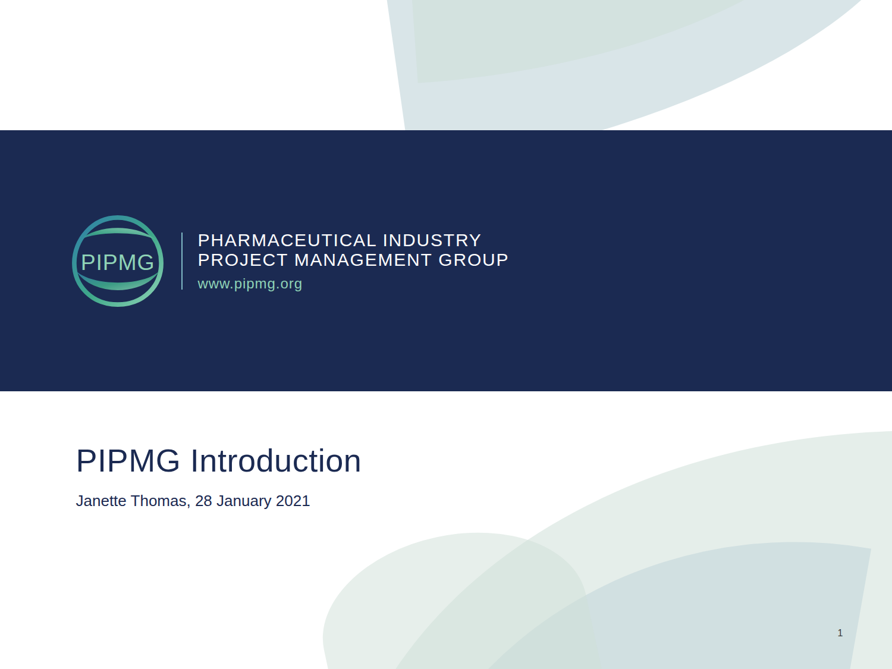PIPMG
PHARMACEUTICAL INDUSTRY
PROJECT MANAGEMENT GROUP
www.pipmg.org
PIPMG Introduction
Janette Thomas, 28 January 2021
1